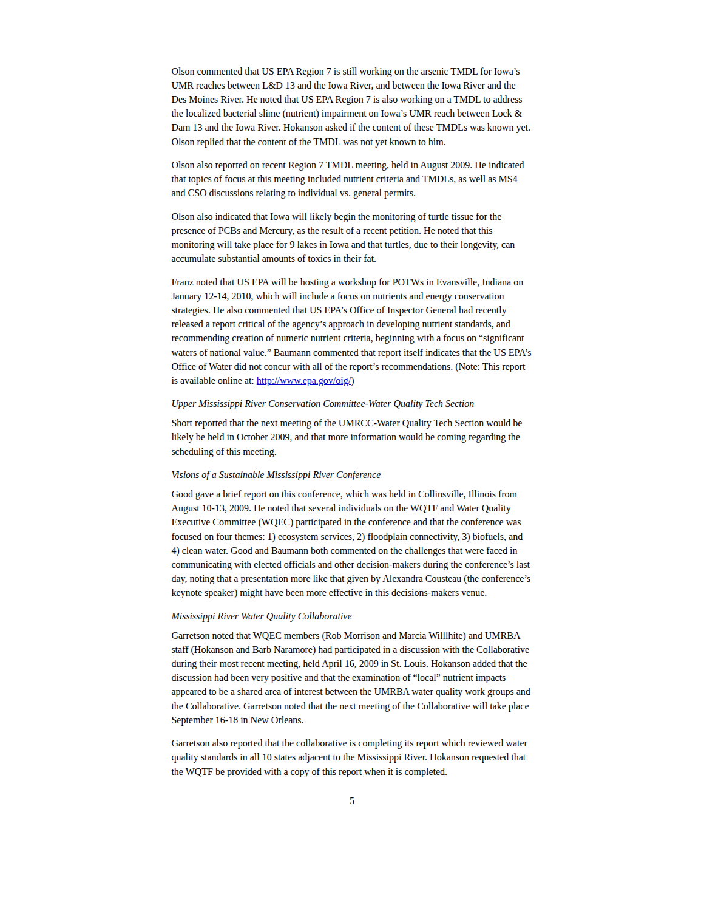Olson commented that US EPA Region 7 is still working on the arsenic TMDL for Iowa’s UMR reaches between L&D 13 and the Iowa River, and between the Iowa River and the Des Moines River. He noted that US EPA Region 7 is also working on a TMDL to address the localized bacterial slime (nutrient) impairment on Iowa’s UMR reach between Lock & Dam 13 and the Iowa River. Hokanson asked if the content of these TMDLs was known yet. Olson replied that the content of the TMDL was not yet known to him.
Olson also reported on recent Region 7 TMDL meeting, held in August 2009. He indicated that topics of focus at this meeting included nutrient criteria and TMDLs, as well as MS4 and CSO discussions relating to individual vs. general permits.
Olson also indicated that Iowa will likely begin the monitoring of turtle tissue for the presence of PCBs and Mercury, as the result of a recent petition. He noted that this monitoring will take place for 9 lakes in Iowa and that turtles, due to their longevity, can accumulate substantial amounts of toxics in their fat.
Franz noted that US EPA will be hosting a workshop for POTWs in Evansville, Indiana on January 12-14, 2010, which will include a focus on nutrients and energy conservation strategies. He also commented that US EPA’s Office of Inspector General had recently released a report critical of the agency’s approach in developing nutrient standards, and recommending creation of numeric nutrient criteria, beginning with a focus on “significant waters of national value.” Baumann commented that report itself indicates that the US EPA’s Office of Water did not concur with all of the report’s recommendations. (Note: This report is available online at: http://www.epa.gov/oig/)
Upper Mississippi River Conservation Committee-Water Quality Tech Section
Short reported that the next meeting of the UMRCC-Water Quality Tech Section would be likely be held in October 2009, and that more information would be coming regarding the scheduling of this meeting.
Visions of a Sustainable Mississippi River Conference
Good gave a brief report on this conference, which was held in Collinsville, Illinois from August 10-13, 2009. He noted that several individuals on the WQTF and Water Quality Executive Committee (WQEC) participated in the conference and that the conference was focused on four themes: 1) ecosystem services, 2) floodplain connectivity, 3) biofuels, and 4) clean water. Good and Baumann both commented on the challenges that were faced in communicating with elected officials and other decision-makers during the conference’s last day, noting that a presentation more like that given by Alexandra Cousteau (the conference’s keynote speaker) might have been more effective in this decisions-makers venue.
Mississippi River Water Quality Collaborative
Garretson noted that WQEC members (Rob Morrison and Marcia Willlhite) and UMRBA staff (Hokanson and Barb Naramore) had participated in a discussion with the Collaborative during their most recent meeting, held April 16, 2009 in St. Louis. Hokanson added that the discussion had been very positive and that the examination of “local” nutrient impacts appeared to be a shared area of interest between the UMRBA water quality work groups and the Collaborative. Garretson noted that the next meeting of the Collaborative will take place September 16-18 in New Orleans.
Garretson also reported that the collaborative is completing its report which reviewed water quality standards in all 10 states adjacent to the Mississippi River. Hokanson requested that the WQTF be provided with a copy of this report when it is completed.
5